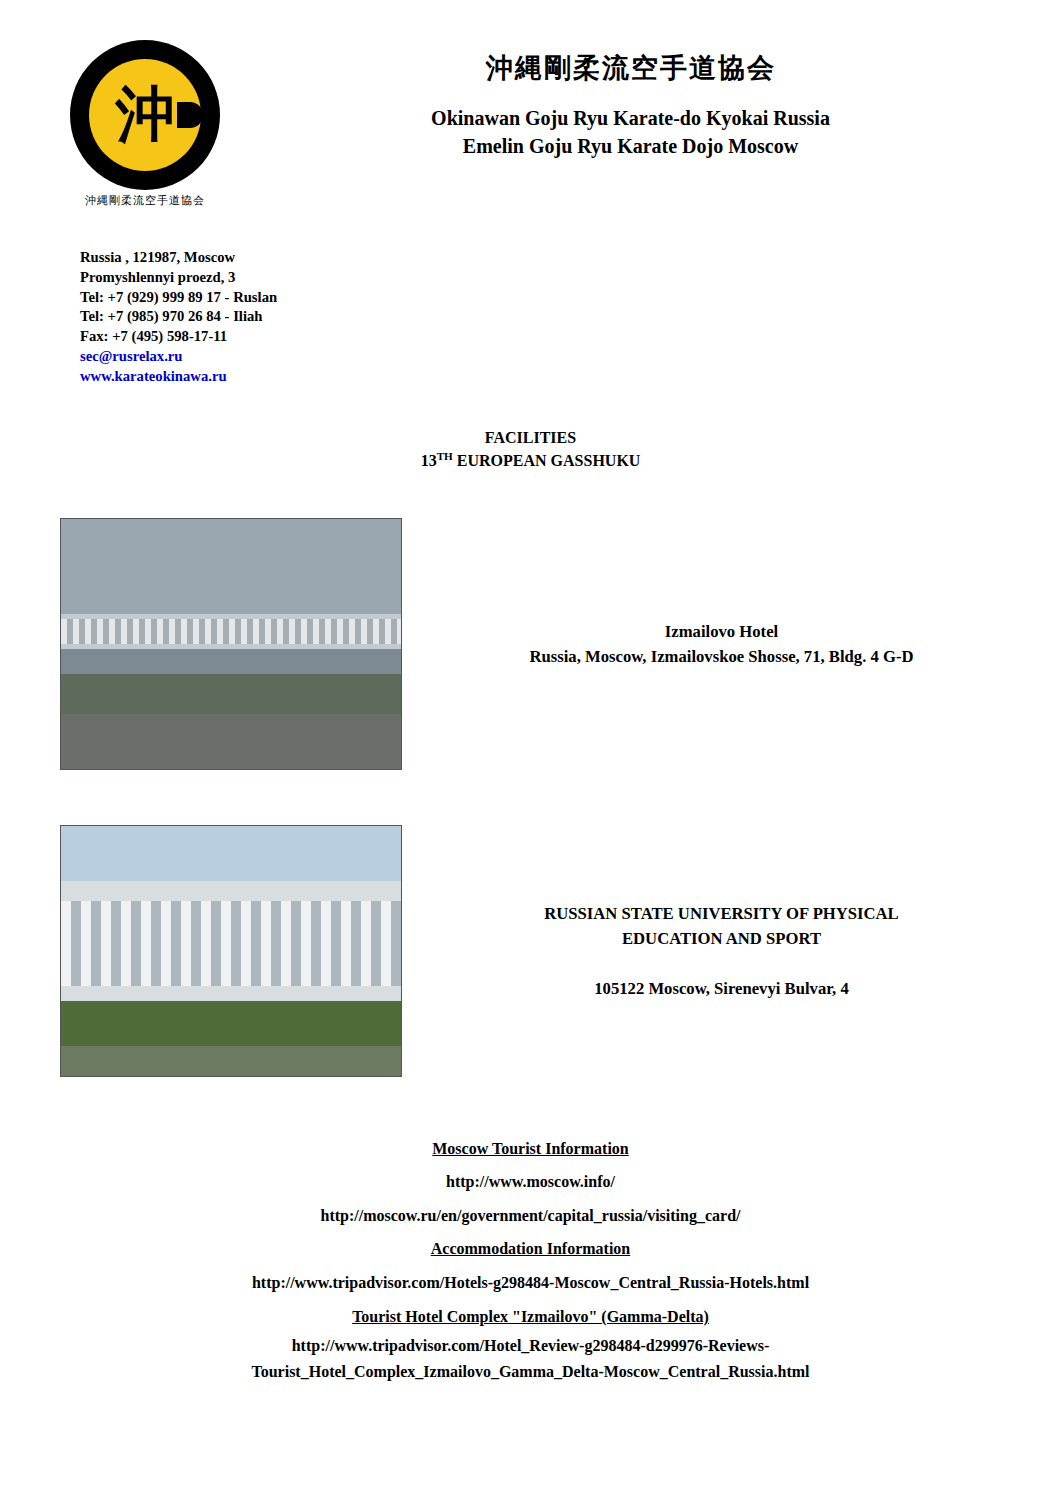沖
沖縄剛柔流空手道協会
沖縄剛柔流空手道協会
Okinawan Goju Ryu Karate-do Kyokai Russia
Emelin Goju Ryu Karate Dojo Moscow
Russia , 121987, Moscow
Promyshlennyi proezd, 3
Tel: +7 (929) 999 89 17 - Ruslan
Tel: +7 (985) 970 26 84 - Iliah
Fax: +7 (495) 598-17-11
sec@rusrelax.ru
www.karateokinawa.ru
FACILITIES
13TH EUROPEAN GASSHUKU
Izmailovo Hotel
Russia, Moscow, Izmailovskoe Shosse, 71, Bldg. 4 G-D
RUSSIAN STATE UNIVERSITY OF PHYSICAL
EDUCATION AND SPORT
105122 Moscow, Sirenevyi Bulvar, 4
Moscow Tourist Information
http://www.moscow.info/
http://moscow.ru/en/government/capital_russia/visiting_card/
Accommodation Information
http://www.tripadvisor.com/Hotels-g298484-Moscow_Central_Russia-Hotels.html
Tourist Hotel Complex "Izmailovo" (Gamma-Delta)
http://www.tripadvisor.com/Hotel_Review-g298484-d299976-Reviews-
Tourist_Hotel_Complex_Izmailovo_Gamma_Delta-Moscow_Central_Russia.html